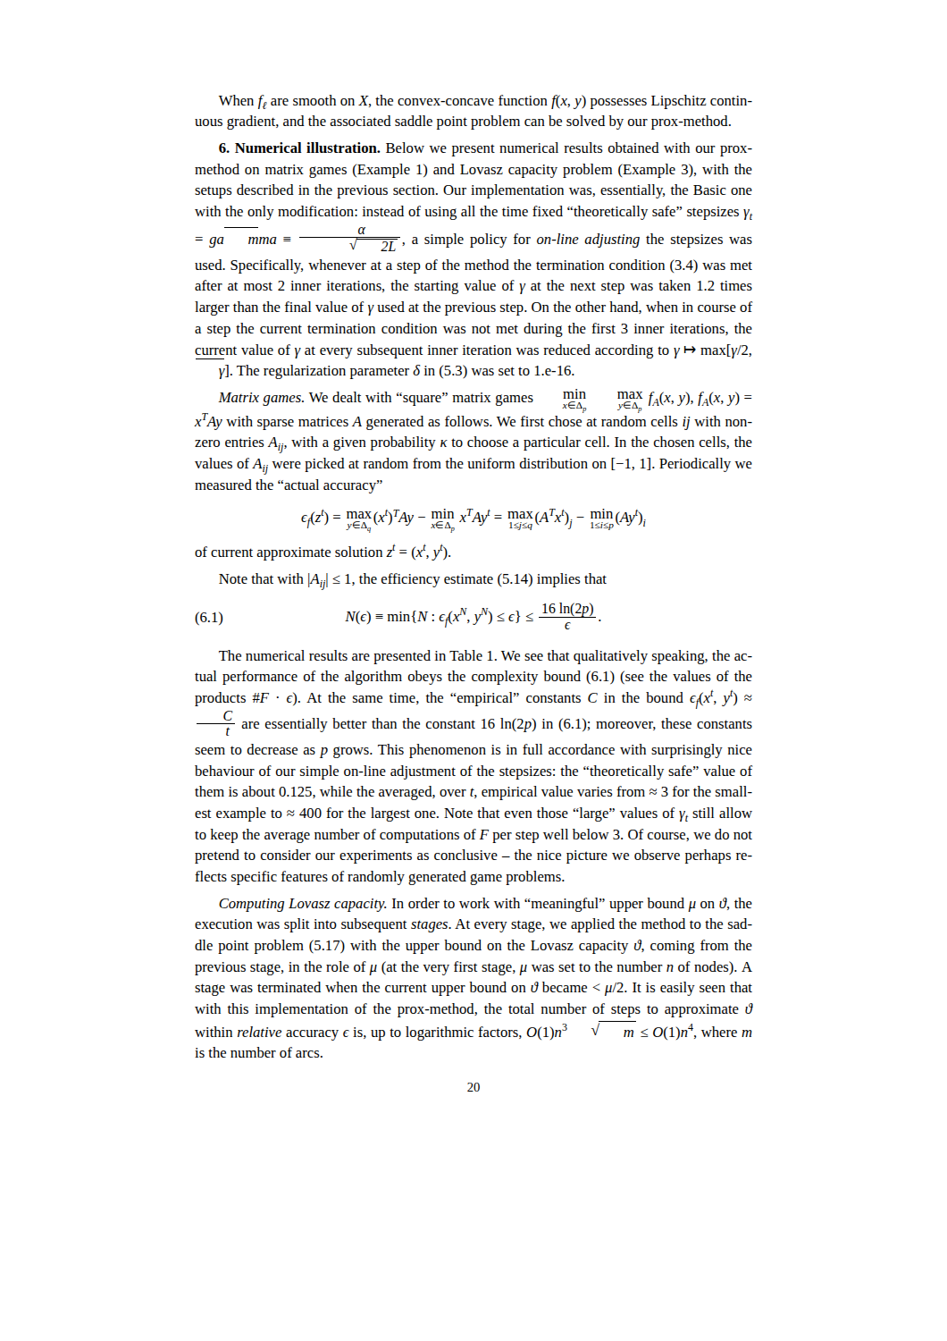When fℓ are smooth on X, the convex-concave function f(x, y) possesses Lipschitz continuous gradient, and the associated saddle point problem can be solved by our prox-method.
6. Numerical illustration. Below we present numerical results obtained with our prox-method on matrix games (Example 1) and Lovasz capacity problem (Example 3), with the setups described in the previous section. Our implementation was, essentially, the Basic one with the only modification: instead of using all the time fixed “theoretically safe” stepsizes γt = gamma ≡ α 2L, a simple policy for on-line adjusting the stepsizes was used. Specifically, whenever at a step of the method the termination condition (3.4) was met after at most 2 inner iterations, the starting value of γ at the next step was taken 1.2 times larger than the final value of γ used at the previous step. On the other hand, when in course of a step the current termination condition was not met during the first 3 inner iterations, the current value of γ at every subsequent inner iteration was reduced according to γ ↦ max[γ/2, γ]. The regularization parameter δ in (5.3) was set to 1.e-16.
Matrix games. We dealt with “square” matrix games min x∈Δp max y∈Δp fA(x, y), fA(x, y) = xTAy with sparse matrices A generated as follows. We first chose at random cells ij with nonzero entries Aij, with a given probability κ to choose a particular cell. In the chosen cells, the values of Aij were picked at random from the uniform distribution on [−1, 1]. Periodically we measured the “actual accuracy”
ϵf(zt) = max y∈Δq(xt)TAy − min x∈Δp xTAyt = max 1≤j≤q(ATxt)j − min 1≤i≤p(Ayt)i
of current approximate solution zt = (xt, yt).
Note that with |Aij| ≤ 1, the efficiency estimate (5.14) implies that
(6.1) N(ϵ) ≡ min{N : ϵf(xN, yN) ≤ ϵ} ≤ 16 ln(2p) ϵ.
The numerical results are presented in Table 1. We see that qualitatively speaking, the actual performance of the algorithm obeys the complexity bound (6.1) (see the values of the products #F · ϵ). At the same time, the “empirical” constants C in the bound ϵf(xt, yt) ≈ Ct are essentially better than the constant 16 ln(2p) in (6.1); moreover, these constants seem to decrease as p grows. This phenomenon is in full accordance with surprisingly nice behaviour of our simple on-line adjustment of the stepsizes: the “theoretically safe” value of them is about 0.125, while the averaged, over t, empirical value varies from ≈ 3 for the smallest example to ≈ 400 for the largest one. Note that even those “large” values of γt still allow to keep the average number of computations of F per step well below 3. Of course, we do not pretend to consider our experiments as conclusive – the nice picture we observe perhaps reflects specific features of randomly generated game problems.
Computing Lovasz capacity. In order to work with “meaningful” upper bound μ on ϑ, the execution was split into subsequent stages. At every stage, we applied the method to the saddle point problem (5.17) with the upper bound on the Lovasz capacity ϑ, coming from the previous stage, in the role of μ (at the very first stage, μ was set to the number n of nodes). A stage was terminated when the current upper bound on ϑ became < μ/2. It is easily seen that with this implementation of the prox-method, the total number of steps to approximate ϑ within relative accuracy ϵ is, up to logarithmic factors, O(1)n3m ≤ O(1)n4, where m is the number of arcs.
20